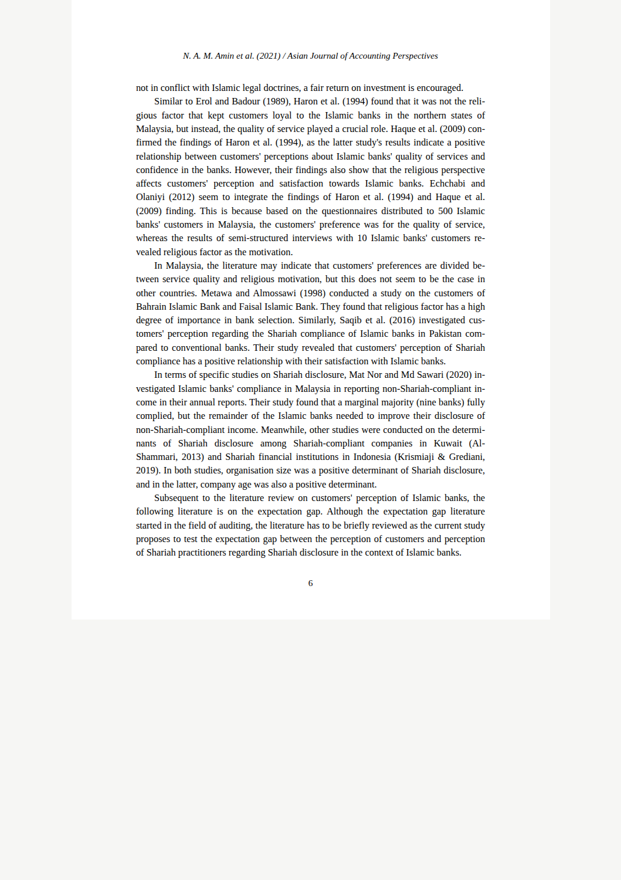N. A. M. Amin et al. (2021) / Asian Journal of Accounting Perspectives
not in conflict with Islamic legal doctrines, a fair return on investment is encouraged.
Similar to Erol and Badour (1989), Haron et al. (1994) found that it was not the religious factor that kept customers loyal to the Islamic banks in the northern states of Malaysia, but instead, the quality of service played a crucial role. Haque et al. (2009) confirmed the findings of Haron et al. (1994), as the latter study's results indicate a positive relationship between customers' perceptions about Islamic banks' quality of services and confidence in the banks. However, their findings also show that the religious perspective affects customers' perception and satisfaction towards Islamic banks. Echchabi and Olaniyi (2012) seem to integrate the findings of Haron et al. (1994) and Haque et al. (2009) finding. This is because based on the questionnaires distributed to 500 Islamic banks' customers in Malaysia, the customers' preference was for the quality of service, whereas the results of semi-structured interviews with 10 Islamic banks' customers revealed religious factor as the motivation.
In Malaysia, the literature may indicate that customers' preferences are divided between service quality and religious motivation, but this does not seem to be the case in other countries. Metawa and Almossawi (1998) conducted a study on the customers of Bahrain Islamic Bank and Faisal Islamic Bank. They found that religious factor has a high degree of importance in bank selection. Similarly, Saqib et al. (2016) investigated customers' perception regarding the Shariah compliance of Islamic banks in Pakistan compared to conventional banks. Their study revealed that customers' perception of Shariah compliance has a positive relationship with their satisfaction with Islamic banks.
In terms of specific studies on Shariah disclosure, Mat Nor and Md Sawari (2020) investigated Islamic banks' compliance in Malaysia in reporting non-Shariah-compliant income in their annual reports. Their study found that a marginal majority (nine banks) fully complied, but the remainder of the Islamic banks needed to improve their disclosure of non-Shariah-compliant income. Meanwhile, other studies were conducted on the determinants of Shariah disclosure among Shariah-compliant companies in Kuwait (Al-Shammari, 2013) and Shariah financial institutions in Indonesia (Krismiaji & Grediani, 2019). In both studies, organisation size was a positive determinant of Shariah disclosure, and in the latter, company age was also a positive determinant.
Subsequent to the literature review on customers' perception of Islamic banks, the following literature is on the expectation gap. Although the expectation gap literature started in the field of auditing, the literature has to be briefly reviewed as the current study proposes to test the expectation gap between the perception of customers and perception of Shariah practitioners regarding Shariah disclosure in the context of Islamic banks.
6